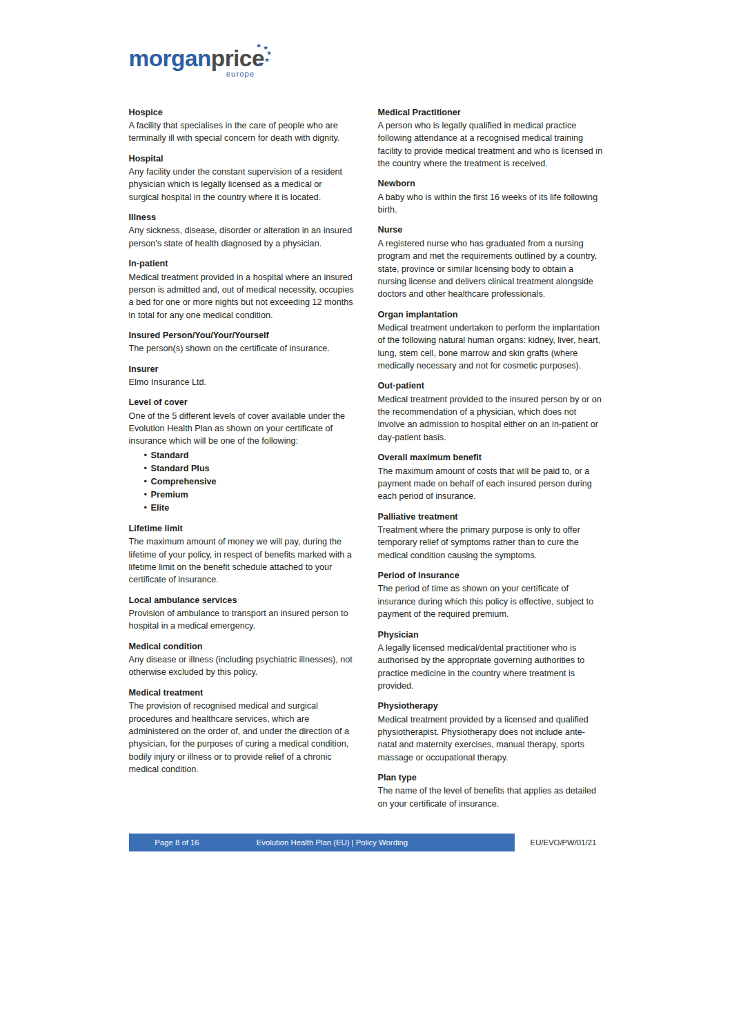★ ★ ★ ★ ★
morgan price
europe
Hospice
A facility that specialises in the care of people who are terminally ill with special concern for death with dignity.
Hospital
Any facility under the constant supervision of a resident physician which is legally licensed as a medical or surgical hospital in the country where it is located.
Illness
Any sickness, disease, disorder or alteration in an insured person's state of health diagnosed by a physician.
In-patient
Medical treatment provided in a hospital where an insured person is admitted and, out of medical necessity, occupies a bed for one or more nights but not exceeding 12 months in total for any one medical condition.
Insured Person/You/Your/Yourself
The person(s) shown on the certificate of insurance.
Insurer
Elmo Insurance Ltd.
Level of cover
One of the 5 different levels of cover available under the Evolution Health Plan as shown on your certificate of insurance which will be one of the following:
Standard
Standard Plus
Comprehensive
Premium
Elite
Lifetime limit
The maximum amount of money we will pay, during the lifetime of your policy, in respect of benefits marked with a lifetime limit on the benefit schedule attached to your certificate of insurance.
Local ambulance services
Provision of ambulance to transport an insured person to hospital in a medical emergency.
Medical condition
Any disease or illness (including psychiatric illnesses), not otherwise excluded by this policy.
Medical treatment
The provision of recognised medical and surgical procedures and healthcare services, which are administered on the order of, and under the direction of a physician, for the purposes of curing a medical condition, bodily injury or illness or to provide relief of a chronic medical condition.
Medical Practitioner
A person who is legally qualified in medical practice following attendance at a recognised medical training facility to provide medical treatment and who is licensed in the country where the treatment is received.
Newborn
A baby who is within the first 16 weeks of its life following birth.
Nurse
A registered nurse who has graduated from a nursing program and met the requirements outlined by a country, state, province or similar licensing body to obtain a nursing license and delivers clinical treatment alongside doctors and other healthcare professionals.
Organ implantation
Medical treatment undertaken to perform the implantation of the following natural human organs: kidney, liver, heart, lung, stem cell, bone marrow and skin grafts (where medically necessary and not for cosmetic purposes).
Out-patient
Medical treatment provided to the insured person by or on the recommendation of a physician, which does not involve an admission to hospital either on an in-patient or day-patient basis.
Overall maximum benefit
The maximum amount of costs that will be paid to, or a payment made on behalf of each insured person during each period of insurance.
Palliative treatment
Treatment where the primary purpose is only to offer temporary relief of symptoms rather than to cure the medical condition causing the symptoms.
Period of insurance
The period of time as shown on your certificate of insurance during which this policy is effective, subject to payment of the required premium.
Physician
A legally licensed medical/dental practitioner who is authorised by the appropriate governing authorities to practice medicine in the country where treatment is provided.
Physiotherapy
Medical treatment provided by a licensed and qualified physiotherapist. Physiotherapy does not include ante-natal and maternity exercises, manual therapy, sports massage or occupational therapy.
Plan type
The name of the level of benefits that applies as detailed on your certificate of insurance.
Page 8 of 16 Evolution Health Plan (EU) | Policy Wording
EU/EVO/PW/01/21